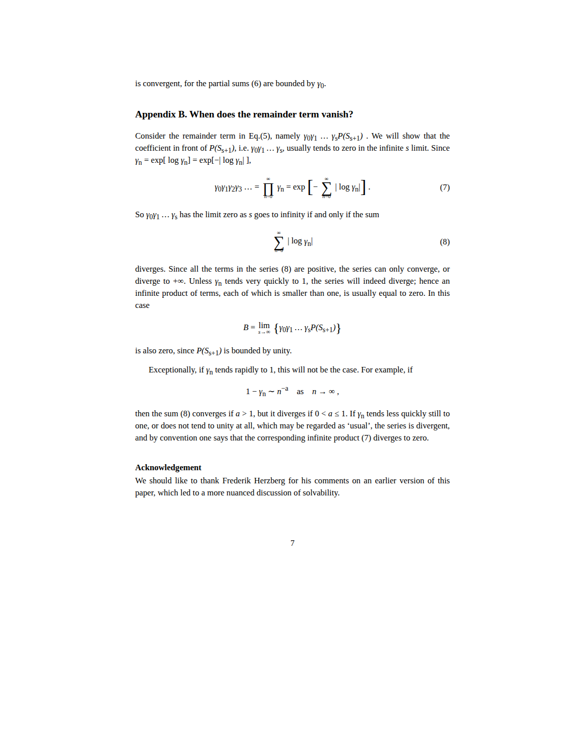is convergent, for the partial sums (6) are bounded by γ0.
Appendix B. When does the remainder term vanish?
Consider the remainder term in Eq.(5), namely γ0γ1 … γsP(Ss+1) . We will show that the coefficient in front of P(Ss+1), i.e. γ0γ1 … γs, usually tends to zero in the infinite s limit. Since γn = exp[ log γn] = exp[−| log γn| ],
γ0γ1γ2γ3 … = ∞∏n=0 γn = exp [− ∞∑n=0 | log γn|] . (7)
So γ0γ1 … γs has the limit zero as s goes to infinity if and only if the sum
∞∑n=0 | log γn| (8)
diverges. Since all the terms in the series (8) are positive, the series can only converge, or diverge to +∞. Unless γn tends very quickly to 1, the series will indeed diverge; hence an infinite product of terms, each of which is smaller than one, is usually equal to zero. In this case
B = lim s→∞ {γ0γ1 … γsP(Ss+1)}
is also zero, since P(Ss+1) is bounded by unity.
Exceptionally, if γn tends rapidly to 1, this will not be the case. For example, if
1 − γn ∼ n−a as n → ∞ ,
then the sum (8) converges if a > 1, but it diverges if 0 < a ≤ 1. If γn tends less quickly still to one, or does not tend to unity at all, which may be regarded as ‘usual’, the series is divergent, and by convention one says that the corresponding infinite product (7) diverges to zero.
Acknowledgement
We should like to thank Frederik Herzberg for his comments on an earlier version of this paper, which led to a more nuanced discussion of solvability.
7